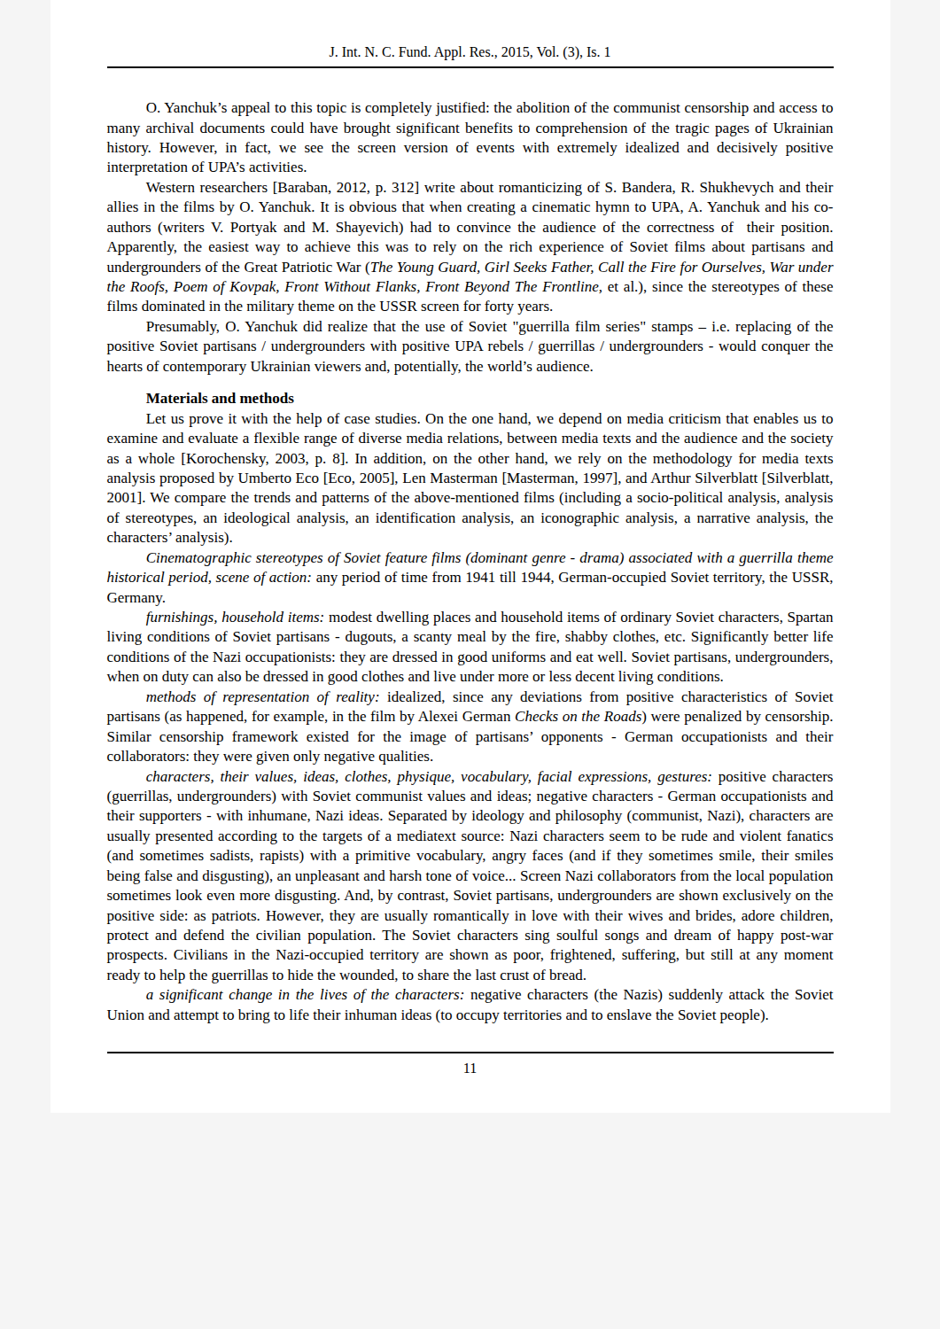J. Int. N. C. Fund. Appl. Res., 2015, Vol. (3), Is. 1
O. Yanchuk’s appeal to this topic is completely justified: the abolition of the communist censorship and access to many archival documents could have brought significant benefits to comprehension of the tragic pages of Ukrainian history. However, in fact, we see the screen version of events with extremely idealized and decisively positive interpretation of UPA’s activities.
Western researchers [Baraban, 2012, p. 312] write about romanticizing of S. Bandera, R. Shukhevych and their allies in the films by O. Yanchuk. It is obvious that when creating a cinematic hymn to UPA, A. Yanchuk and his co-authors (writers V. Portyak and M. Shayevich) had to convince the audience of the correctness of their position. Apparently, the easiest way to achieve this was to rely on the rich experience of Soviet films about partisans and undergrounders of the Great Patriotic War (The Young Guard, Girl Seeks Father, Call the Fire for Ourselves, War under the Roofs, Poem of Kovpak, Front Without Flanks, Front Beyond The Frontline, et al.), since the stereotypes of these films dominated in the military theme on the USSR screen for forty years.
Presumably, O. Yanchuk did realize that the use of Soviet "guerrilla film series" stamps – i.e. replacing of the positive Soviet partisans / undergrounders with positive UPA rebels / guerrillas / undergrounders - would conquer the hearts of contemporary Ukrainian viewers and, potentially, the world’s audience.
Materials and methods
Let us prove it with the help of case studies. On the one hand, we depend on media criticism that enables us to examine and evaluate a flexible range of diverse media relations, between media texts and the audience and the society as a whole [Korochensky, 2003, p. 8]. In addition, on the other hand, we rely on the methodology for media texts analysis proposed by Umberto Eco [Eco, 2005], Len Masterman [Masterman, 1997], and Arthur Silverblatt [Silverblatt, 2001]. We compare the trends and patterns of the above-mentioned films (including a socio-political analysis, analysis of stereotypes, an ideological analysis, an identification analysis, an iconographic analysis, a narrative analysis, the characters’ analysis).
Cinematographic stereotypes of Soviet feature films (dominant genre - drama) associated with a guerrilla theme historical period, scene of action: any period of time from 1941 till 1944, German-occupied Soviet territory, the USSR, Germany.
furnishings, household items: modest dwelling places and household items of ordinary Soviet characters, Spartan living conditions of Soviet partisans - dugouts, a scanty meal by the fire, shabby clothes, etc. Significantly better life conditions of the Nazi occupationists: they are dressed in good uniforms and eat well. Soviet partisans, undergrounders, when on duty can also be dressed in good clothes and live under more or less decent living conditions.
methods of representation of reality: idealized, since any deviations from positive characteristics of Soviet partisans (as happened, for example, in the film by Alexei German Checks on the Roads) were penalized by censorship. Similar censorship framework existed for the image of partisans’ opponents - German occupationists and their collaborators: they were given only negative qualities.
characters, their values, ideas, clothes, physique, vocabulary, facial expressions, gestures: positive characters (guerrillas, undergrounders) with Soviet communist values and ideas; negative characters - German occupationists and their supporters - with inhumane, Nazi ideas. Separated by ideology and philosophy (communist, Nazi), characters are usually presented according to the targets of a mediatext source: Nazi characters seem to be rude and violent fanatics (and sometimes sadists, rapists) with a primitive vocabulary, angry faces (and if they sometimes smile, their smiles being false and disgusting), an unpleasant and harsh tone of voice... Screen Nazi collaborators from the local population sometimes look even more disgusting. And, by contrast, Soviet partisans, undergrounders are shown exclusively on the positive side: as patriots. However, they are usually romantically in love with their wives and brides, adore children, protect and defend the civilian population. The Soviet characters sing soulful songs and dream of happy post-war prospects. Civilians in the Nazi-occupied territory are shown as poor, frightened, suffering, but still at any moment ready to help the guerrillas to hide the wounded, to share the last crust of bread.
a significant change in the lives of the characters: negative characters (the Nazis) suddenly attack the Soviet Union and attempt to bring to life their inhuman ideas (to occupy territories and to enslave the Soviet people).
11